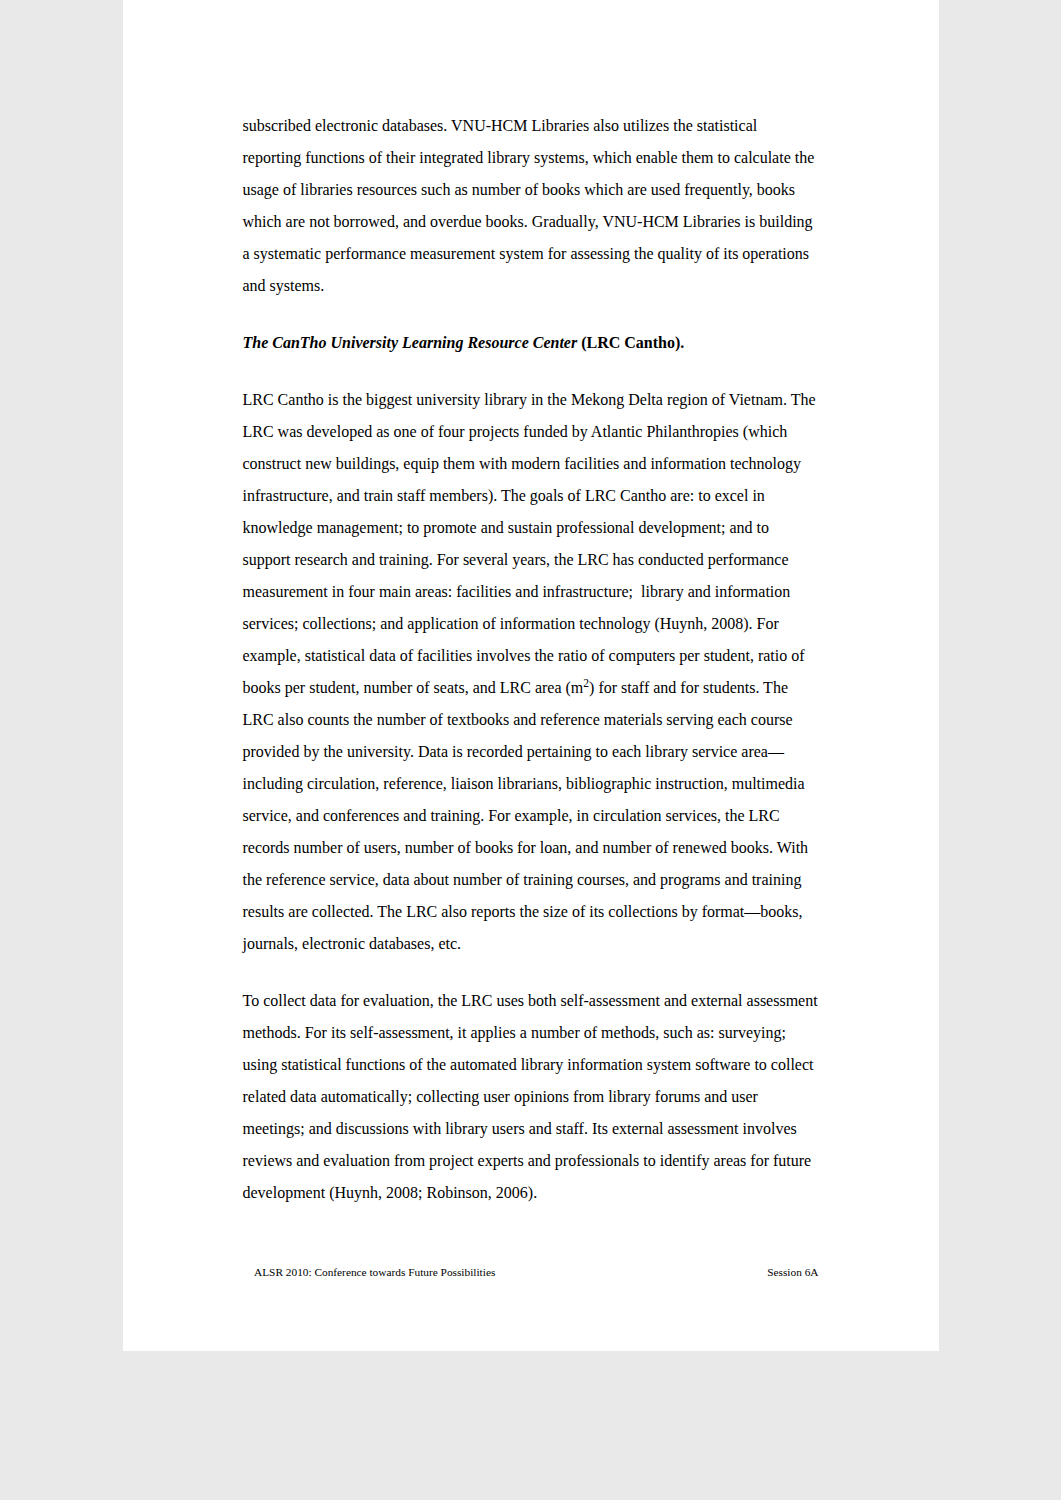subscribed electronic databases. VNU-HCM Libraries also utilizes the statistical reporting functions of their integrated library systems, which enable them to calculate the usage of libraries resources such as number of books which are used frequently, books which are not borrowed, and overdue books. Gradually, VNU-HCM Libraries is building a systematic performance measurement system for assessing the quality of its operations and systems.
The CanTho University Learning Resource Center (LRC Cantho).
LRC Cantho is the biggest university library in the Mekong Delta region of Vietnam. The LRC was developed as one of four projects funded by Atlantic Philanthropies (which construct new buildings, equip them with modern facilities and information technology infrastructure, and train staff members). The goals of LRC Cantho are: to excel in knowledge management; to promote and sustain professional development; and to support research and training. For several years, the LRC has conducted performance measurement in four main areas: facilities and infrastructure; library and information services; collections; and application of information technology (Huynh, 2008). For example, statistical data of facilities involves the ratio of computers per student, ratio of books per student, number of seats, and LRC area (m2) for staff and for students. The LRC also counts the number of textbooks and reference materials serving each course provided by the university. Data is recorded pertaining to each library service area—including circulation, reference, liaison librarians, bibliographic instruction, multimedia service, and conferences and training. For example, in circulation services, the LRC records number of users, number of books for loan, and number of renewed books. With the reference service, data about number of training courses, and programs and training results are collected. The LRC also reports the size of its collections by format—books, journals, electronic databases, etc.
To collect data for evaluation, the LRC uses both self-assessment and external assessment methods. For its self-assessment, it applies a number of methods, such as: surveying; using statistical functions of the automated library information system software to collect related data automatically; collecting user opinions from library forums and user meetings; and discussions with library users and staff. Its external assessment involves reviews and evaluation from project experts and professionals to identify areas for future development (Huynh, 2008; Robinson, 2006).
ALSR 2010: Conference towards Future Possibilities
Session 6A